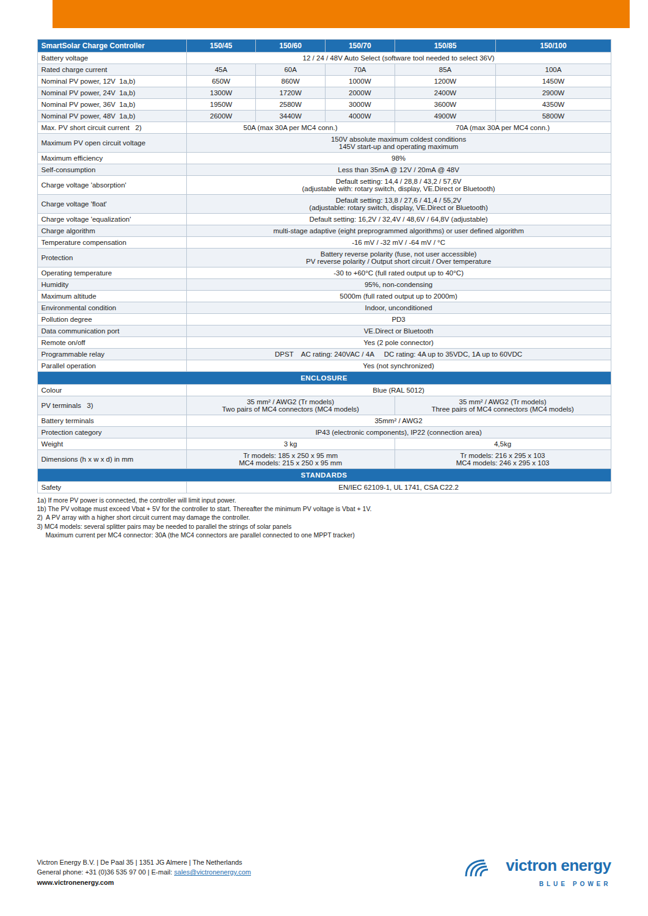| SmartSolar Charge Controller | 150/45 | 150/60 | 150/70 | 150/85 | 150/100 |
| --- | --- | --- | --- | --- | --- |
| Battery voltage | 12 / 24 / 48V Auto Select (software tool needed to select 36V) |
| Rated charge current | 45A | 60A | 70A | 85A | 100A |
| Nominal PV power, 12V 1a,b) | 650W | 860W | 1000W | 1200W | 1450W |
| Nominal PV power, 24V 1a,b) | 1300W | 1720W | 2000W | 2400W | 2900W |
| Nominal PV power, 36V 1a,b) | 1950W | 2580W | 3000W | 3600W | 4350W |
| Nominal PV power, 48V 1a,b) | 2600W | 3440W | 4000W | 4900W | 5800W |
| Max. PV short circuit current 2) | 50A (max 30A per MC4 conn.) | 70A (max 30A per MC4 conn.) |
| Maximum PV open circuit voltage | 150V absolute maximum coldest conditions 145V start-up and operating maximum |
| Maximum efficiency | 98% |
| Self-consumption | Less than 35mA @ 12V / 20mA @ 48V |
| Charge voltage 'absorption' | Default setting: 14,4 / 28,8 / 43,2 / 57,6V (adjustable with: rotary switch, display, VE.Direct or Bluetooth) |
| Charge voltage 'float' | Default setting: 13,8 / 27,6 / 41,4 / 55,2V (adjustable: rotary switch, display, VE.Direct or Bluetooth) |
| Charge voltage 'equalization' | Default setting: 16,2V / 32,4V / 48,6V / 64,8V (adjustable) |
| Charge algorithm | multi-stage adaptive (eight preprogrammed algorithms) or user defined algorithm |
| Temperature compensation | -16 mV / -32 mV / -64 mV / °C |
| Protection | Battery reverse polarity (fuse, not user accessible) PV reverse polarity / Output short circuit / Over temperature |
| Operating temperature | -30 to +60°C (full rated output up to 40°C) |
| Humidity | 95%, non-condensing |
| Maximum altitude | 5000m (full rated output up to 2000m) |
| Environmental condition | Indoor, unconditioned |
| Pollution degree | PD3 |
| Data communication port | VE.Direct or Bluetooth |
| Remote on/off | Yes (2 pole connector) |
| Programmable relay | DPST AC rating: 240VAC / 4A DC rating: 4A up to 35VDC, 1A up to 60VDC |
| Parallel operation | Yes (not synchronized) |
| ENCLOSURE |
| Colour | Blue (RAL 5012) |
| PV terminals 3) | 35 mm² / AWG2 (Tr models) Two pairs of MC4 connectors (MC4 models) | 35 mm² / AWG2 (Tr models) Three pairs of MC4 connectors (MC4 models) |
| Battery terminals | 35mm² / AWG2 |
| Protection category | IP43 (electronic components), IP22 (connection area) |
| Weight | 3 kg | 4,5kg |
| Dimensions (h x w x d) in mm | Tr models: 185 x 250 x 95 mm MC4 models: 215 x 250 x 95 mm | Tr models: 216 x 295 x 103 MC4 models: 246 x 295 x 103 |
| STANDARDS |
| Safety | EN/IEC 62109-1, UL 1741, CSA C22.2 |
1a) If more PV power is connected, the controller will limit input power.
1b) The PV voltage must exceed Vbat + 5V for the controller to start. Thereafter the minimum PV voltage is Vbat + 1V.
2) A PV array with a higher short circuit current may damage the controller.
3) MC4 models: several splitter pairs may be needed to parallel the strings of solar panels
Maximum current per MC4 connector: 30A (the MC4 connectors are parallel connected to one MPPT tracker)
Victron Energy B.V. | De Paal 35 | 1351 JG Almere | The Netherlands
General phone: +31 (0)36 535 97 00 | E-mail: sales@victronenergy.com
www.victronenergy.com
victron energy
BLUE POWER